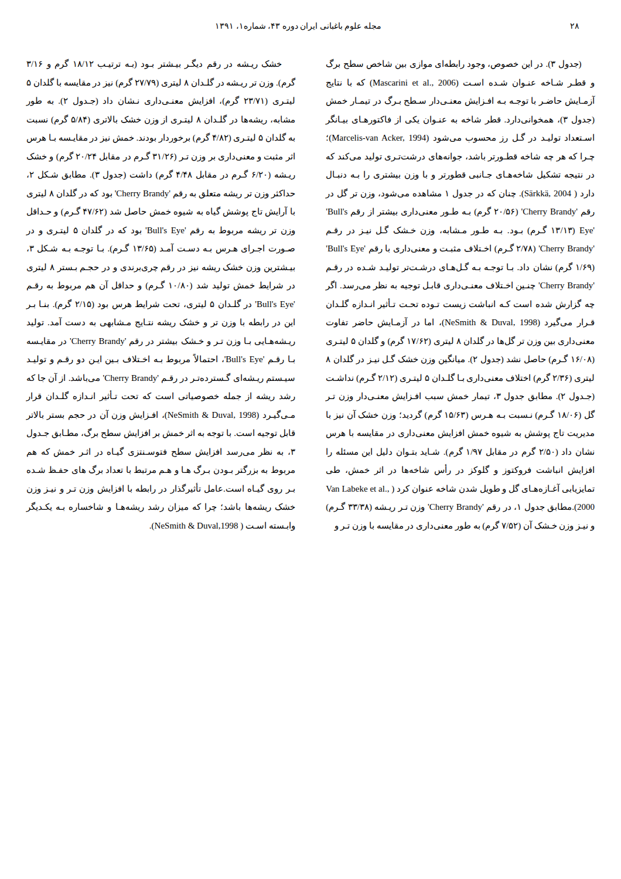۲۸
مجله علوم باغبانی ایران دوره ۴۳، شماره۱، ۱۳۹۱
(جدول ۳). در این خصوص، وجود رابطه‌ای موازی بین شاخص سطح برگ و قطـر شـاخه عنـوان شـده اسـت (Mascarini et al., 2006) که با نتایج آزمـایش حاضـر با توجـه بـه افـزایش معنـی‌دار سـطح بـرگ در تیمـار خمش (جدول ۳)، همخوانی‌دارد. قطر شاخه به عنـوان یکی از فاکتورهـای بیـانگر اسـتعداد تولیـد در گـل رز محسوب می‌شود (Marcelis-van Acker, 1994)؛ چـرا که هر چه شاخه قطـورتر باشد، جوانه‌های درشت‌تـری تولید می‌کند که در نتیجه تشکیل شاخه‌هـای جـانبی قطورتر و با وزن بیشتری را بـه دنبـال دارد ( Särkkä, 2004). چنان که در جدول ۱ مشاهده می‌شود، وزن تر گل در رقم 'Cherry Brandy' (۲۰/۵۶ گرم) بـه طـور معنی‌داری بیشتر از رقم 'Bull's Eye' (۱۳/۱۳ گـرم) بـود. بـه طـور مـشابه، وزن خـشک گـل نیـز در رقـم 'Cherry Brandy' (۲/۷۸ گـرم) اخـتلاف مثبـت و معنی‌داری با رقم 'Bull's Eye' (۱/۶۹ گرم) نشان داد. بـا توجـه بـه گـل‌هـای درشـت‌تر تولیـد شـده در رقـم 'Cherry Brandy' چنـین اخـتلاف معنـی‌داری قابـل توجیه به نظر می‌رسد. اگر چه گزارش شده است کـه انباشت زیست تـوده تحـت تـأثیر انـدازه گلـدان قـرار می‌گیرد (NeSmith & Duval, 1998)، اما در آزمـایش حاضر تفاوت معنی‌داری بین وزن تر گل‌ها در گلدان ۸ لیتری (۱۷/۶۲ گرم) و گلدان ۵ لیتـری (۱۶/۰۸ گـرم) حاصل نشد (جدول ۲). میانگین وزن خشک گـل نیـز در گلدان ۸ لیتری (۲/۳۶ گرم) اختلاف معنی‌داری بـا گلـدان ۵ لیتـری (۲/۱۲ گـرم) نداشـت (جـدول ۲). مطابق جدول ۳، تیمار خمش سبب افـزایش معنـی‌دار وزن تـر گل (۱۸/۰۶ گـرم) نـسبت بـه هـرس (۱۵/۶۳ گرم) گردید؛ وزن خشک آن نیز با مدیریت تاج پوشش به شیوه خمش افزایش معنی‌داری در مقایسه با هرس نشان داد (۲/۵۰ گرم در مقابل ۱/۹۷ گرم). شـاید بتـوان دلیل این مسئله را افزایش انباشت فروکتوز و گلوکز در رأس شاخه‌ها در اثر خمش، طی تمایزیابی آغـازه‌هـای گل و طویل شدن شاخه عنوان کرد ( Van Labeke et al., 2000).مطابق جدول ۱، در رقم 'Cherry Brandy' وزن تـر ریـشه (۳۳/۳۸ گـرم) و نیـز وزن خـشک آن (۷/۵۲ گرم) به طور معنی‌داری در مقایسه با وزن تـر و
خشک ریـشه در رقم دیگـر بیـشتر بـود (بـه ترتیـب ۱۸/۱۲ گرم و ۳/۱۶ گرم). وزن تر ریـشه در گلـدان ۸ لیتری (۲۷/۷۹ گرم) نیز در مقایسه با گلدان ۵ لیتـری (۲۳/۷۱ گرم)، افزایش معنـی‌داری نـشان داد (جـدول ۲). به طور مشابه، ریشه‌ها در گلـدان ۸ لیتـری از وزن خشک بالاتری (۵/۸۴ گرم) نسبت به گلدان ۵ لیتـری (۴/۸۲ گرم) برخوردار بودند. خمش نیز در مقایـسه بـا هرس اثر مثبت و معنی‌داری بر وزن تـر (۳۱/۲۶ گـرم در مقابل ۲۰/۲۴ گرم) و خشک ریـشه (۶/۲۰ گـرم در مقابل ۴/۴۸ گرم) داشت (جدول ۳). مطابق شـکل ۲، حداکثر وزن تر ریشه متعلق به رقم 'Cherry Brandy' بود که در گلدان ۸ لیتری با آرایش تاج پوشش گیاه به شیوه خمش حاصل شد (۴۷/۶۲ گـرم) و حـداقل وزن تر ریشه مربوط به رقم 'Bull's Eye' بود که در گلدان ۵ لیتـری و در صـورت اجـرای هـرس بـه دسـت آمـد (۱۳/۶۵ گـرم). بـا توجـه بـه شـکل ۳، بیـشترین وزن خشک ریشه نیز در رقم چری‌برندی و در حجـم بـستر ۸ لیتری در شرایط خمش تولید شد (۱۰/۸۰ گـرم) و حداقل آن هم مربوط به رقـم 'Bull's Eye' در گلـدان ۵ لیتری، تحت شرایط هرس بود (۲/۱۵ گرم). بنـا بـر این در رابطه با وزن تر و خشک ریشه نتـایج مـشابهی به دست آمد. تولید ریـشه‌هـایی بـا وزن تـر و خـشک بیشتر در رقم 'Cherry Brandy' در مقایـسه بـا رقـم 'Bull's Eye'، احتمالاً مربوط بـه اخـتلاف بـین ایـن دو رقـم و تولیـد سیـستم ریـشه‌ای گـسترده‌تـر در رقـم 'Cherry Brandy' می‌باشد. از آن جا که رشد ریشه از جمله خصوصیاتی است که تحت تـأثیر انـدازه گلـدان قرار مـی‌گیـرد (NeSmith & Duval, 1998)، افـزایش وزن آن در حجم بستر بالاتر قابل توجیه است. با توجه به اثر خمش بر افزایش سطح برگ، مطـابق جـدول ۳، به نظر می‌رسد افزایش سطح فتوسـنتزی گیـاه در اثـر خمش که هم مربوط به بزرگتر بـودن بـرگ هـا و هـم مرتبط با تعداد برگ های حفـظ شـده بـر روی گیـاه است.عامل تأثیرگذار در رابطه با افزایش وزن تـر و نیـز وزن خشک ریشه‌ها باشد؛ چرا که میزان رشد ریشه‌هـا و شاخساره بـه یکـدیگر وابـسته اسـت ( NeSmith & Duval,1998).